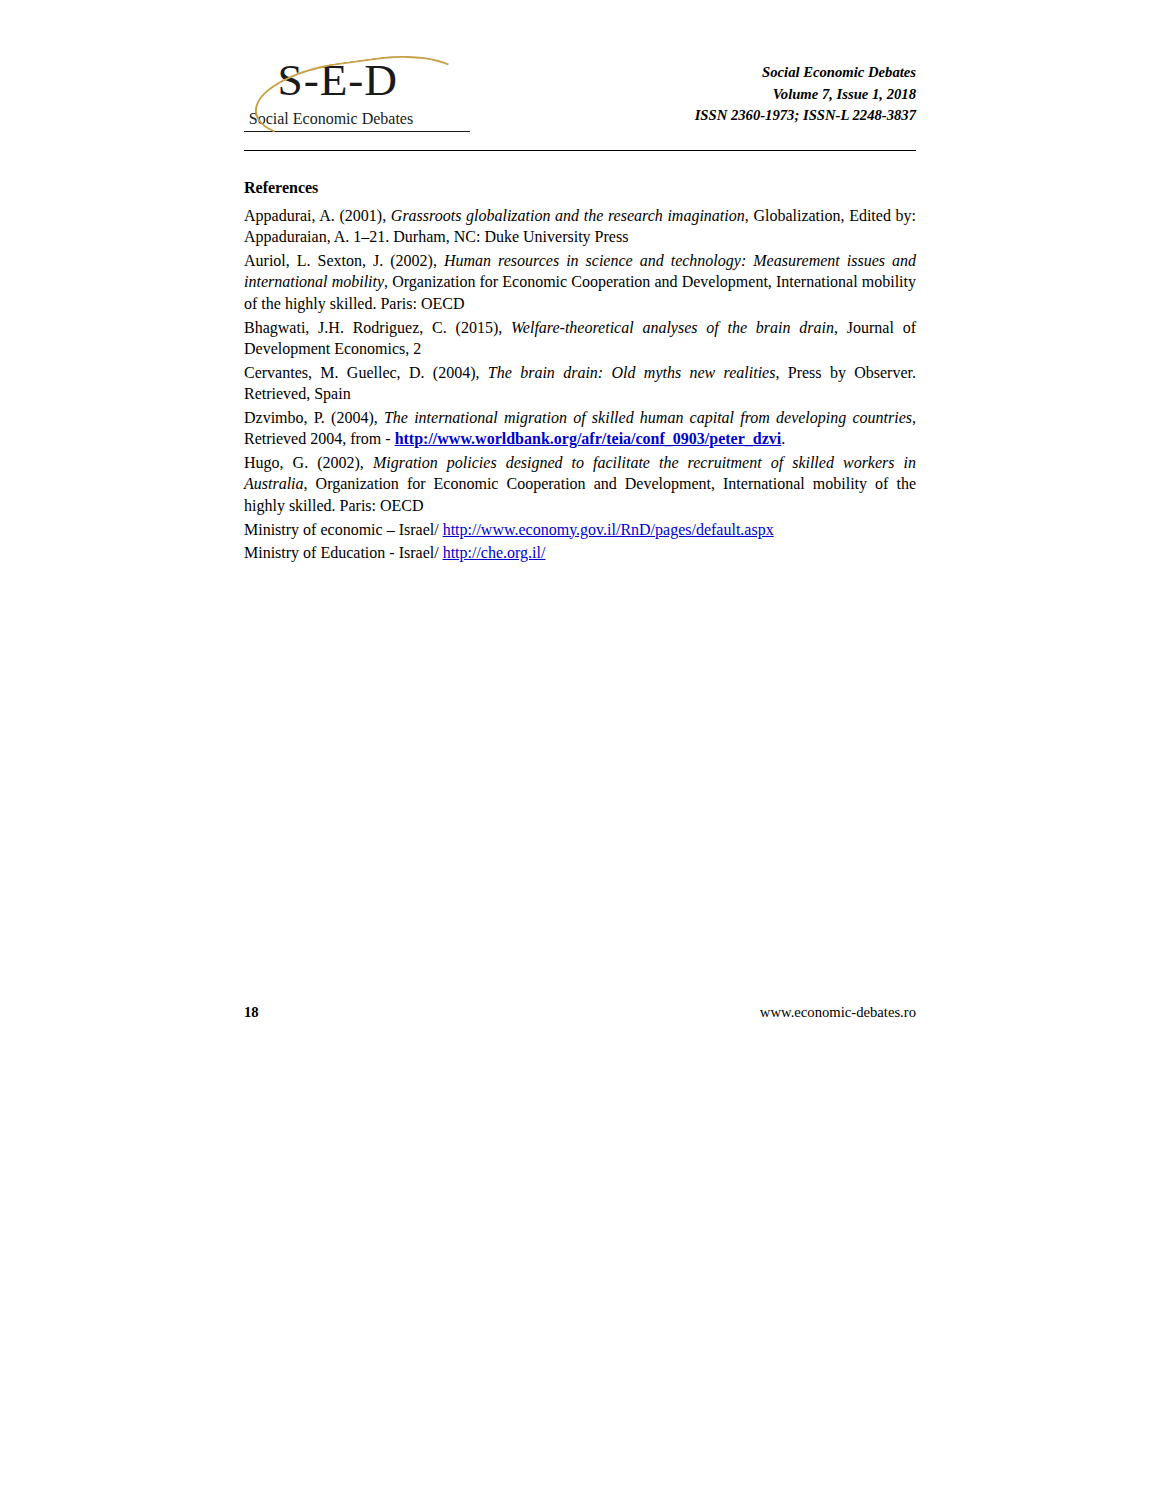S-E-D
Social Economic Debates
Social Economic Debates
Volume 7, Issue 1, 2018
ISSN 2360-1973; ISSN-L 2248-3837
References
Appadurai, A. (2001), Grassroots globalization and the research imagination, Globalization, Edited by: Appaduraian, A. 1–21. Durham, NC: Duke University Press
Auriol, L. Sexton, J. (2002), Human resources in science and technology: Measurement issues and international mobility, Organization for Economic Cooperation and Development, International mobility of the highly skilled. Paris: OECD
Bhagwati, J.H. Rodriguez, C. (2015), Welfare-theoretical analyses of the brain drain, Journal of Development Economics, 2
Cervantes, M. Guellec, D. (2004), The brain drain: Old myths new realities, Press by Observer. Retrieved, Spain
Dzvimbo, P. (2004), The international migration of skilled human capital from developing countries, Retrieved 2004, from - http://www.worldbank.org/afr/teia/conf_0903/peter_dzvi.
Hugo, G. (2002), Migration policies designed to facilitate the recruitment of skilled workers in Australia, Organization for Economic Cooperation and Development, International mobility of the highly skilled. Paris: OECD
Ministry of economic – Israel/ http://www.economy.gov.il/RnD/pages/default.aspx
Ministry of Education - Israel/ http://che.org.il/
18
www.economic-debates.ro